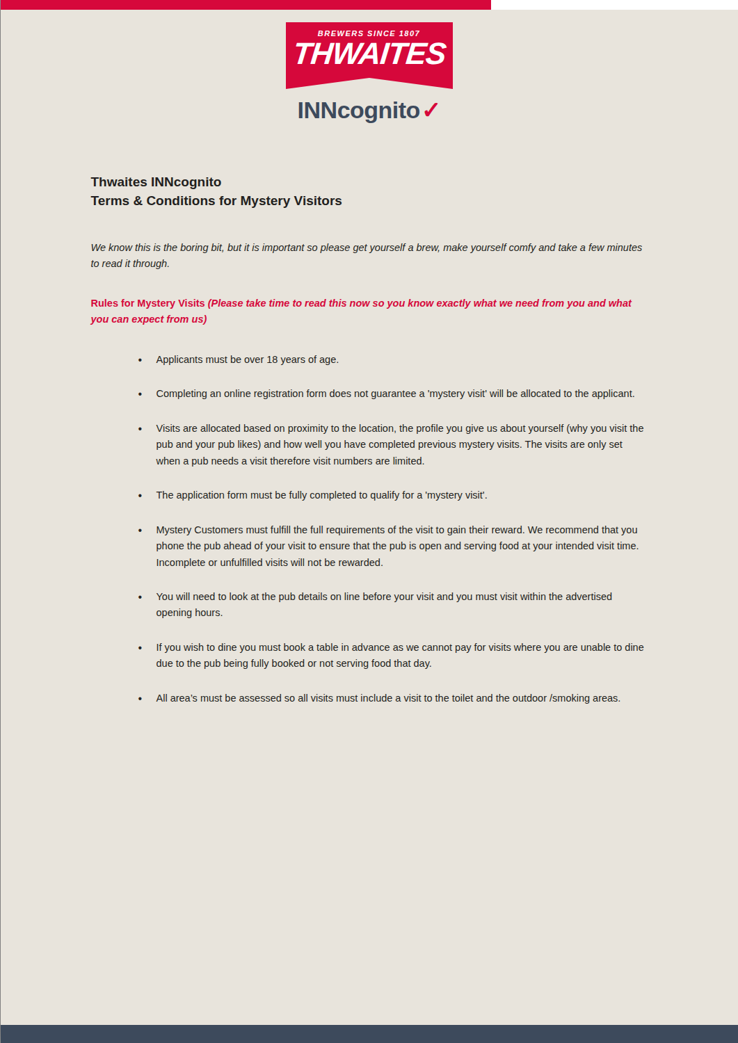Brewers since 1807
THWAITES
INNcognito✓
Thwaites INNcognito Terms & Conditions for Mystery Visitors
We know this is the boring bit, but it is important so please get yourself a brew, make yourself comfy and take a few minutes to read it through.
Rules for Mystery Visits (Please take time to read this now so you know exactly what we need from you and what you can expect from us)
Applicants must be over 18 years of age.
Completing an online registration form does not guarantee a 'mystery visit' will be allocated to the applicant.
Visits are allocated based on proximity to the location, the profile you give us about yourself (why you visit the pub and your pub likes) and how well you have completed previous mystery visits. The visits are only set when a pub needs a visit therefore visit numbers are limited.
The application form must be fully completed to qualify for a 'mystery visit'.
Mystery Customers must fulfill the full requirements of the visit to gain their reward. We recommend that you phone the pub ahead of your visit to ensure that the pub is open and serving food at your intended visit time. Incomplete or unfulfilled visits will not be rewarded.
You will need to look at the pub details on line before your visit and you must visit within the advertised opening hours.
If you wish to dine you must book a table in advance as we cannot pay for visits where you are unable to dine due to the pub being fully booked or not serving food that day.
All area’s must be assessed so all visits must include a visit to the toilet and the outdoor /smoking areas.